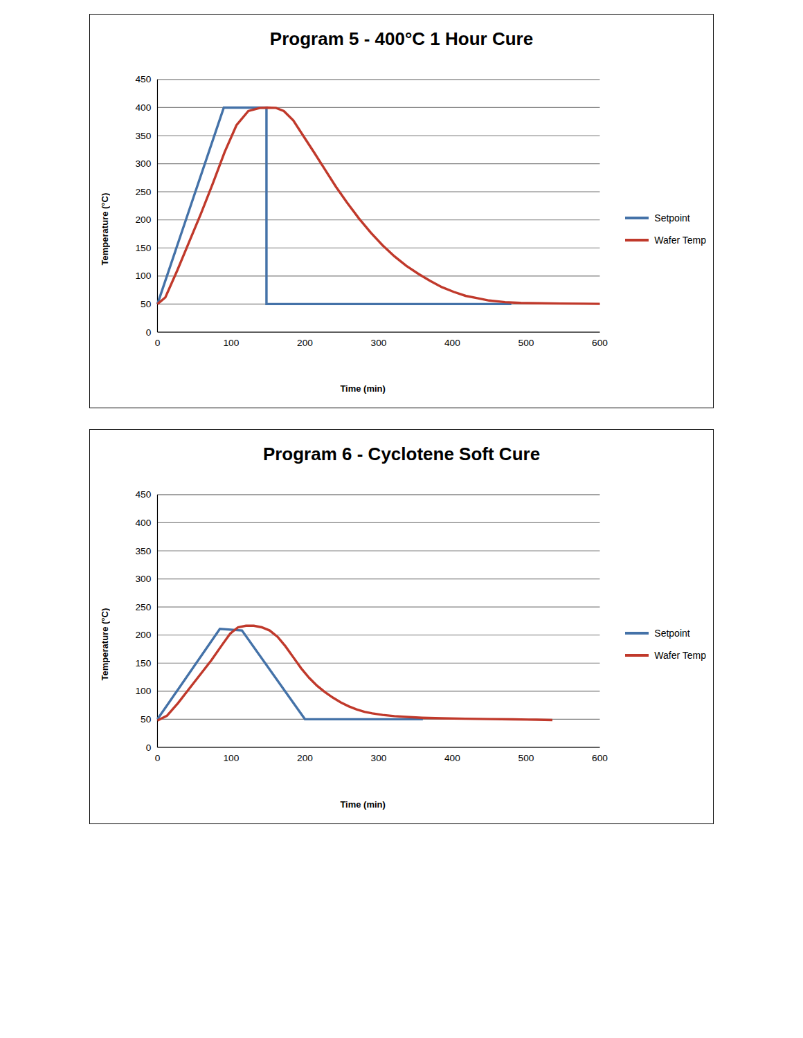Program 5 - 400°C 1 Hour Cure
Temperature (°C)
450 400 350 300 250 200 150 100 50 0 0 100 200 300 400 500 600
Time (min)
Setpoint
Wafer Temp
Program 6 - Cyclotene Soft Cure
Temperature (°C)
450 400 350 300 250 200 150 100 50 0 0 100 200 300 400 500 600
Time (min)
Setpoint
Wafer Temp